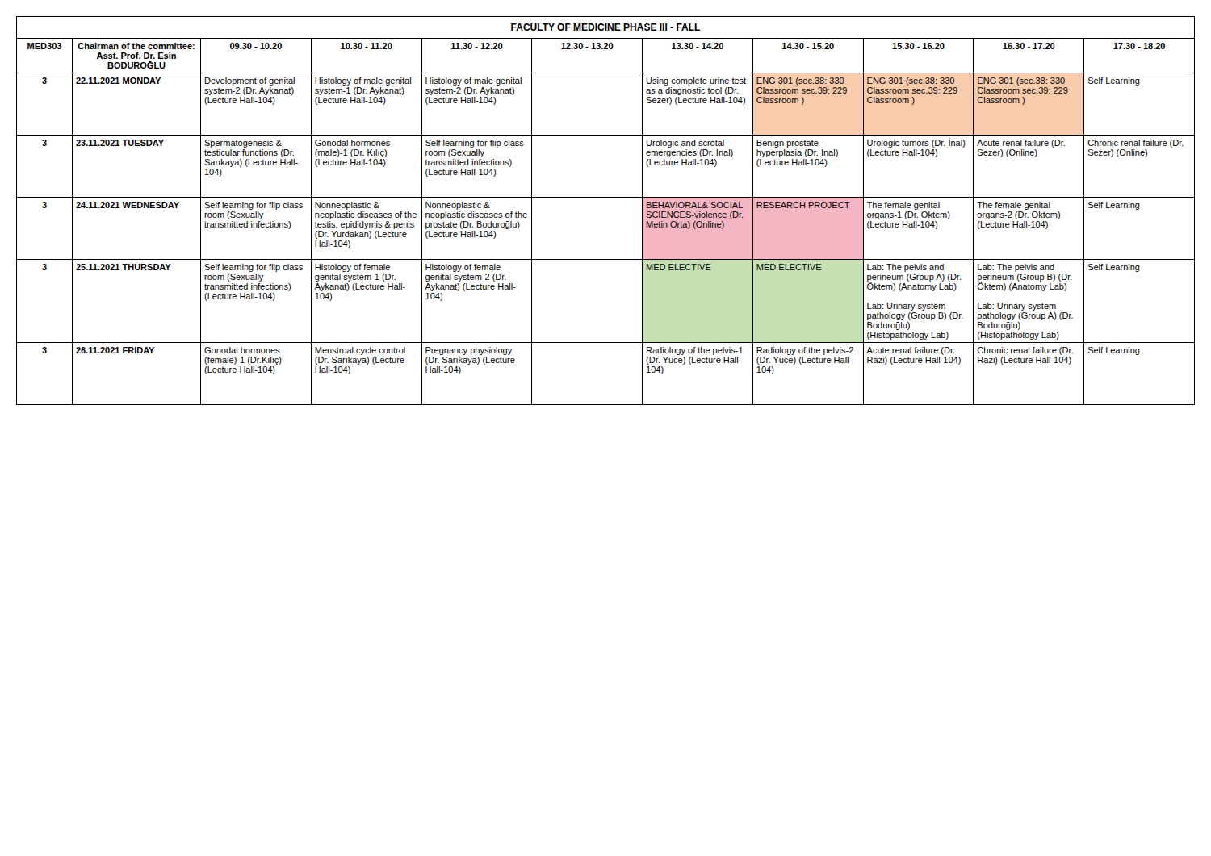FACULTY OF MEDICINE PHASE III - FALL
| MED303 | Chairman of the committee: Asst. Prof. Dr. Esin BODUROĞLU | 09.30 - 10.20 | 10.30 - 11.20 | 11.30 - 12.20 | 12.30 - 13.20 | 13.30 - 14.20 | 14.30 - 15.20 | 15.30 - 16.20 | 16.30 - 17.20 | 17.30 - 18.20 |
| --- | --- | --- | --- | --- | --- | --- | --- | --- | --- | --- |
| 3 | 22.11.2021 MONDAY | Development of genital system-2 (Dr. Aykanat) (Lecture Hall-104) | Histology of male genital system-1 (Dr. Aykanat) (Lecture Hall-104) | Histology of male genital system-2 (Dr. Aykanat) (Lecture Hall-104) | | Using complete urine test as a diagnostic tool (Dr. Sezer) (Lecture Hall-104) | ENG 301 (sec.38: 330 Classroom sec.39: 229 Classroom ) | ENG 301 (sec.38: 330 Classroom sec.39: 229 Classroom ) | ENG 301 (sec.38: 330 Classroom sec.39: 229 Classroom ) | Self Learning |
| 3 | 23.11.2021 TUESDAY | Spermatogenesis & testicular functions (Dr. Sarıkaya) (Lecture Hall-104) | Gonodal hormones (male)-1 (Dr. Kılıç) (Lecture Hall-104) | Self learning for flip class room (Sexually transmitted infections) (Lecture Hall-104) | | Urologic and scrotal emergencies (Dr. İnal) (Lecture Hall-104) | Benign prostate hyperplasia (Dr. İnal) (Lecture Hall-104) | Urologic tumors (Dr. İnal) (Lecture Hall-104) | Acute renal failure (Dr. Sezer) (Online) | Chronic renal failure (Dr. Sezer) (Online) |
| 3 | 24.11.2021 WEDNESDAY | Self learning for flip class room (Sexually transmitted infections) | Nonneoplastic & neoplastic diseases of the testis, epididymis & penis (Dr. Yurdakan) (Lecture Hall-104) | Nonneoplastic & neoplastic diseases of the prostate (Dr. Boduroğlu) (Lecture Hall-104) | | BEHAVIORAL& SOCIAL SCIENCES-violence (Dr. Metin Orta) (Online) | RESEARCH PROJECT | The female genital organs-1 (Dr. Öktem) (Lecture Hall-104) | The female genital organs-2 (Dr. Öktem) (Lecture Hall-104) | Self Learning |
| 3 | 25.11.2021 THURSDAY | Self learning for flip class room (Sexually transmitted infections) (Lecture Hall-104) | Histology of female genital system-1 (Dr. Aykanat) (Lecture Hall-104) | Histology of female genital system-2 (Dr. Aykanat) (Lecture Hall-104) | | MED ELECTIVE | MED ELECTIVE | Lab: The pelvis and perineum (Group A) (Dr. Öktem) (Anatomy Lab) Lab: Urinary system pathology (Group B) (Dr. Boduroğlu) (Histopathology Lab) | Lab: The pelvis and perineum (Group B) (Dr. Öktem) (Anatomy Lab) Lab: Urinary system pathology (Group A) (Dr. Boduroğlu) (Histopathology Lab) | Self Learning |
| 3 | 26.11.2021 FRIDAY | Gonodal hormones (female)-1 (Dr.Kılıç) (Lecture Hall-104) | Menstrual cycle control (Dr. Sarıkaya) (Lecture Hall-104) | Pregnancy physiology (Dr. Sarıkaya) (Lecture Hall-104) | | Radiology of the pelvis-1 (Dr. Yüce) (Lecture Hall-104) | Radiology of the pelvis-2 (Dr. Yüce) (Lecture Hall-104) | Acute renal failure (Dr. Razi) (Lecture Hall-104) | Chronic renal failure (Dr. Razi) (Lecture Hall-104) | Self Learning |